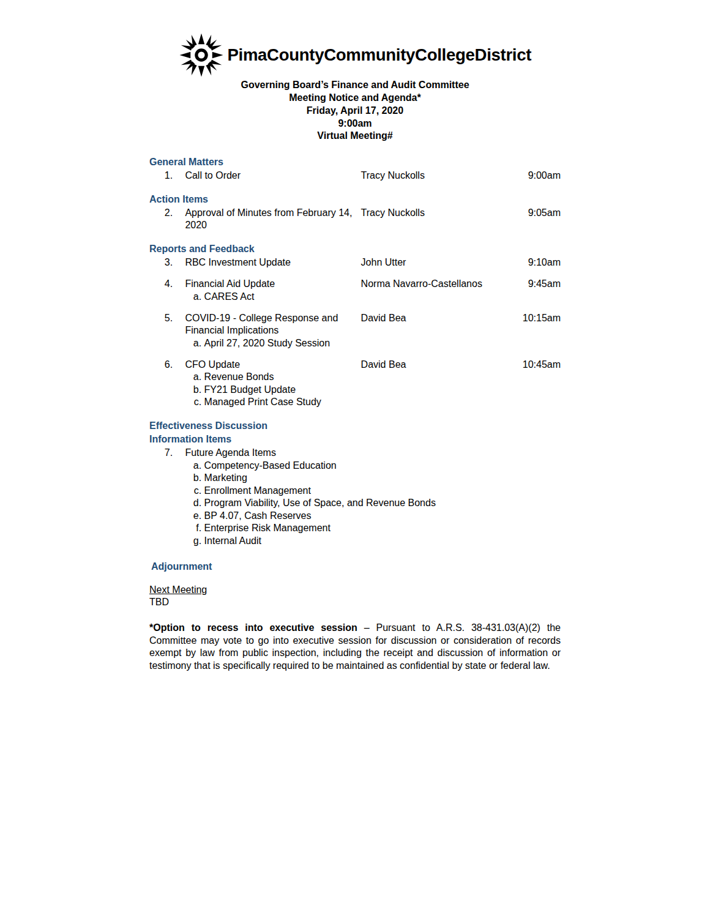PimaCountyCommunityCollegeDistrict
Governing Board’s Finance and Audit Committee
Meeting Notice and Agenda*
Friday, April 17, 2020
9:00am
Virtual Meeting#
General Matters
1. Call to Order Tracy Nuckolls 9:00am
Action Items
2. Approval of Minutes from February 14, 2020 Tracy Nuckolls 9:05am
Reports and Feedback
3. RBC Investment Update John Utter 9:10am
4. Financial Aid Update Norma Navarro-Castellanos 9:45am
CARES Act
5. COVID-19 - College Response and Financial Implications David Bea 10:15am
April 27, 2020 Study Session
6. CFO Update David Bea 10:45am
Revenue Bonds
FY21 Budget Update
Managed Print Case Study
Effectiveness Discussion
Information Items
7. Future Agenda Items
Competency-Based Education
Marketing
Enrollment Management
Program Viability, Use of Space, and Revenue Bonds
BP 4.07, Cash Reserves
Enterprise Risk Management
Internal Audit
Adjournment
Next Meeting
TBD
*Option to recess into executive session – Pursuant to A.R.S. 38-431.03(A)(2) the Committee may vote to go into executive session for discussion or consideration of records exempt by law from public inspection, including the receipt and discussion of information or testimony that is specifically required to be maintained as confidential by state or federal law.